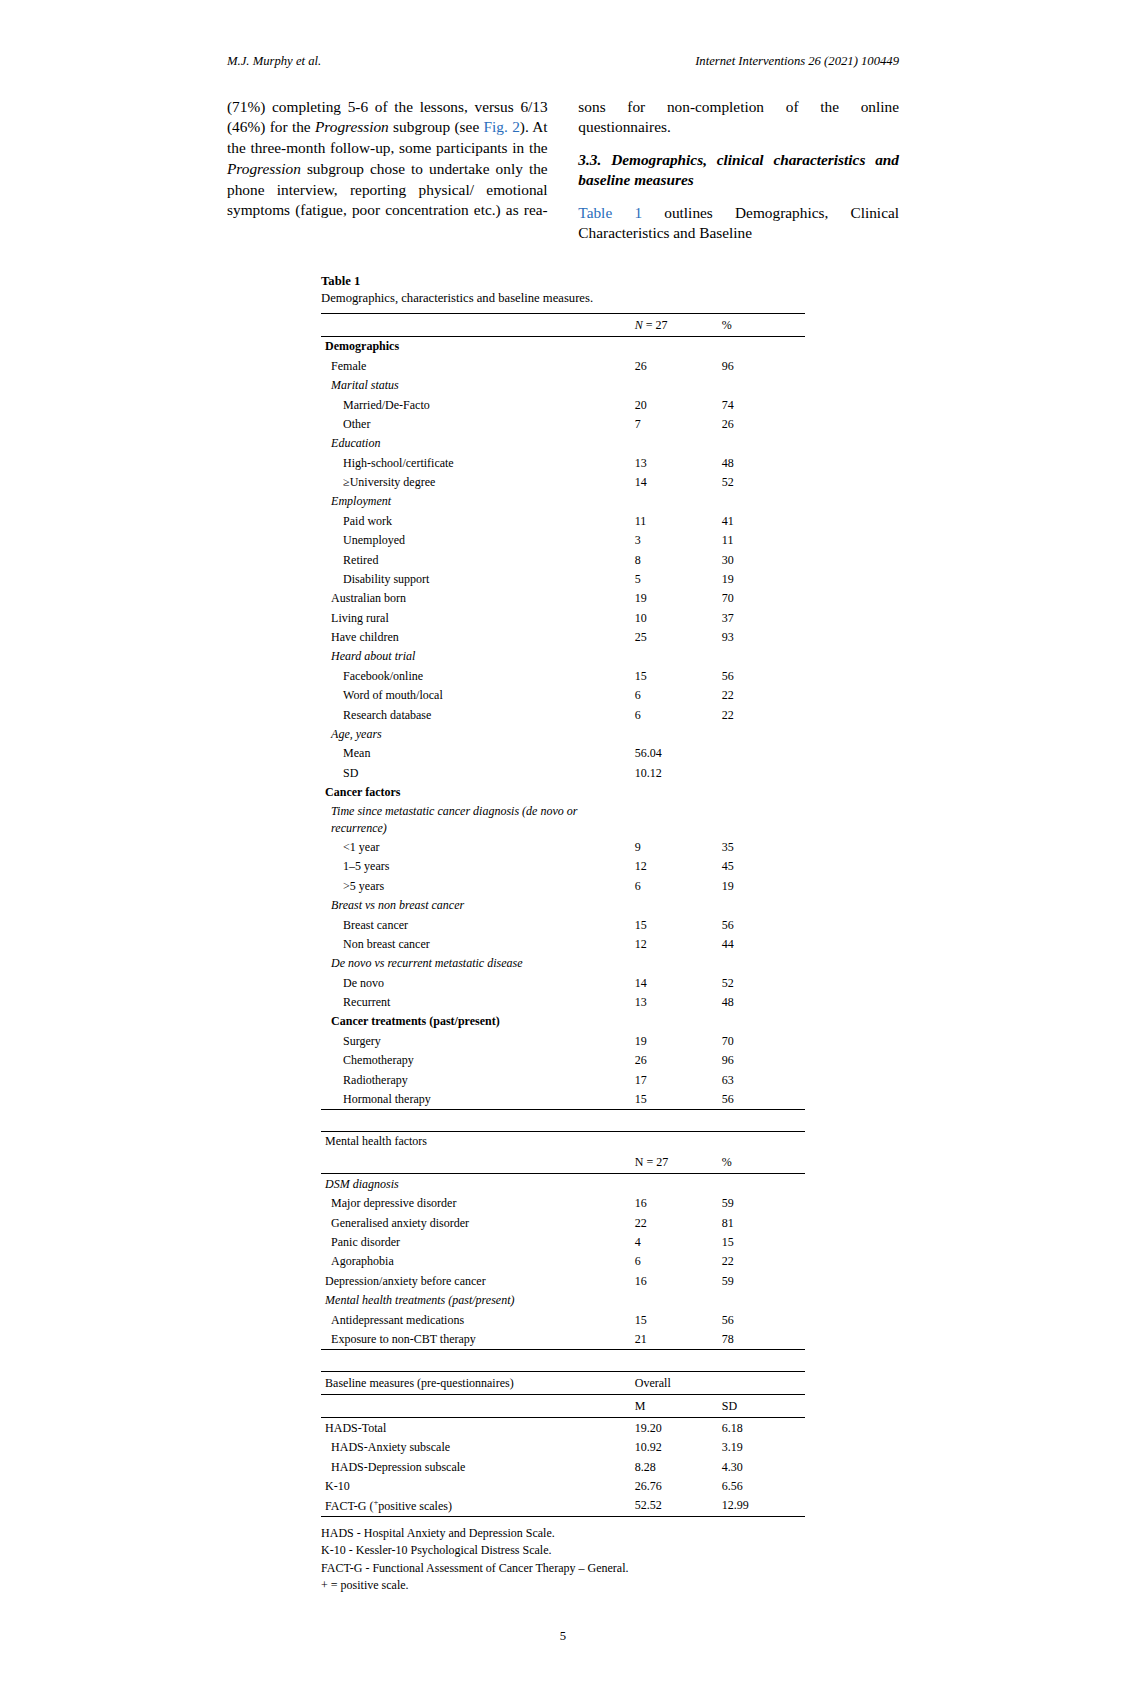M.J. Murphy et al.
Internet Interventions 26 (2021) 100449
(71%) completing 5-6 of the lessons, versus 6/13 (46%) for the Progression subgroup (see Fig. 2). At the three-month follow-up, some participants in the Progression subgroup chose to undertake only the phone interview, reporting physical/ emotional symptoms (fatigue, poor concentration etc.) as reasons for non-completion of the online questionnaires.
3.3. Demographics, clinical characteristics and baseline measures
Table 1 outlines Demographics, Clinical Characteristics and Baseline
Table 1 Demographics, characteristics and baseline measures.
| | N = 27 | % |
| --- | --- | --- |
| Demographics | | |
| Female | 26 | 96 |
| Marital status | | |
| Married/De-Facto | 20 | 74 |
| Other | 7 | 26 |
| Education | | |
| High-school/certificate | 13 | 48 |
| ≥University degree | 14 | 52 |
| Employment | | |
| Paid work | 11 | 41 |
| Unemployed | 3 | 11 |
| Retired | 8 | 30 |
| Disability support | 5 | 19 |
| Australian born | 19 | 70 |
| Living rural | 10 | 37 |
| Have children | 25 | 93 |
| Heard about trial | | |
| Facebook/online | 15 | 56 |
| Word of mouth/local | 6 | 22 |
| Research database | 6 | 22 |
| Age, years | | |
| Mean | 56.04 | |
| SD | 10.12 | |
| Cancer factors | | |
| Time since metastatic cancer diagnosis (de novo or recurrence) | | |
| <1 year | 9 | 35 |
| 1–5 years | 12 | 45 |
| >5 years | 6 | 19 |
| Breast vs non breast cancer | | |
| Breast cancer | 15 | 56 |
| Non breast cancer | 12 | 44 |
| De novo vs recurrent metastatic disease | | |
| De novo | 14 | 52 |
| Recurrent | 13 | 48 |
| Cancer treatments (past/present) | | |
| Surgery | 19 | 70 |
| Chemotherapy | 26 | 96 |
| Radiotherapy | 17 | 63 |
| Hormonal therapy | 15 | 56 |
| Mental health factors | | |
| | N = 27 | % |
| DSM diagnosis | | |
| Major depressive disorder | 16 | 59 |
| Generalised anxiety disorder | 22 | 81 |
| Panic disorder | 4 | 15 |
| Agoraphobia | 6 | 22 |
| Depression/anxiety before cancer | 16 | 59 |
| Mental health treatments (past/present) | | |
| Antidepressant medications | 15 | 56 |
| Exposure to non-CBT therapy | 21 | 78 |
| Baseline measures (pre-questionnaires) | Overall |
| | M | SD |
| HADS-Total | 19.20 | 6.18 |
| HADS-Anxiety subscale | 10.92 | 3.19 |
| HADS-Depression subscale | 8.28 | 4.30 |
| K-10 | 26.76 | 6.56 |
| FACT-G ( + positive scales) | 52.52 | 12.99 |
HADS - Hospital Anxiety and Depression Scale.
K-10 - Kessler-10 Psychological Distress Scale.
FACT-G - Functional Assessment of Cancer Therapy – General.
+ = positive scale.
5